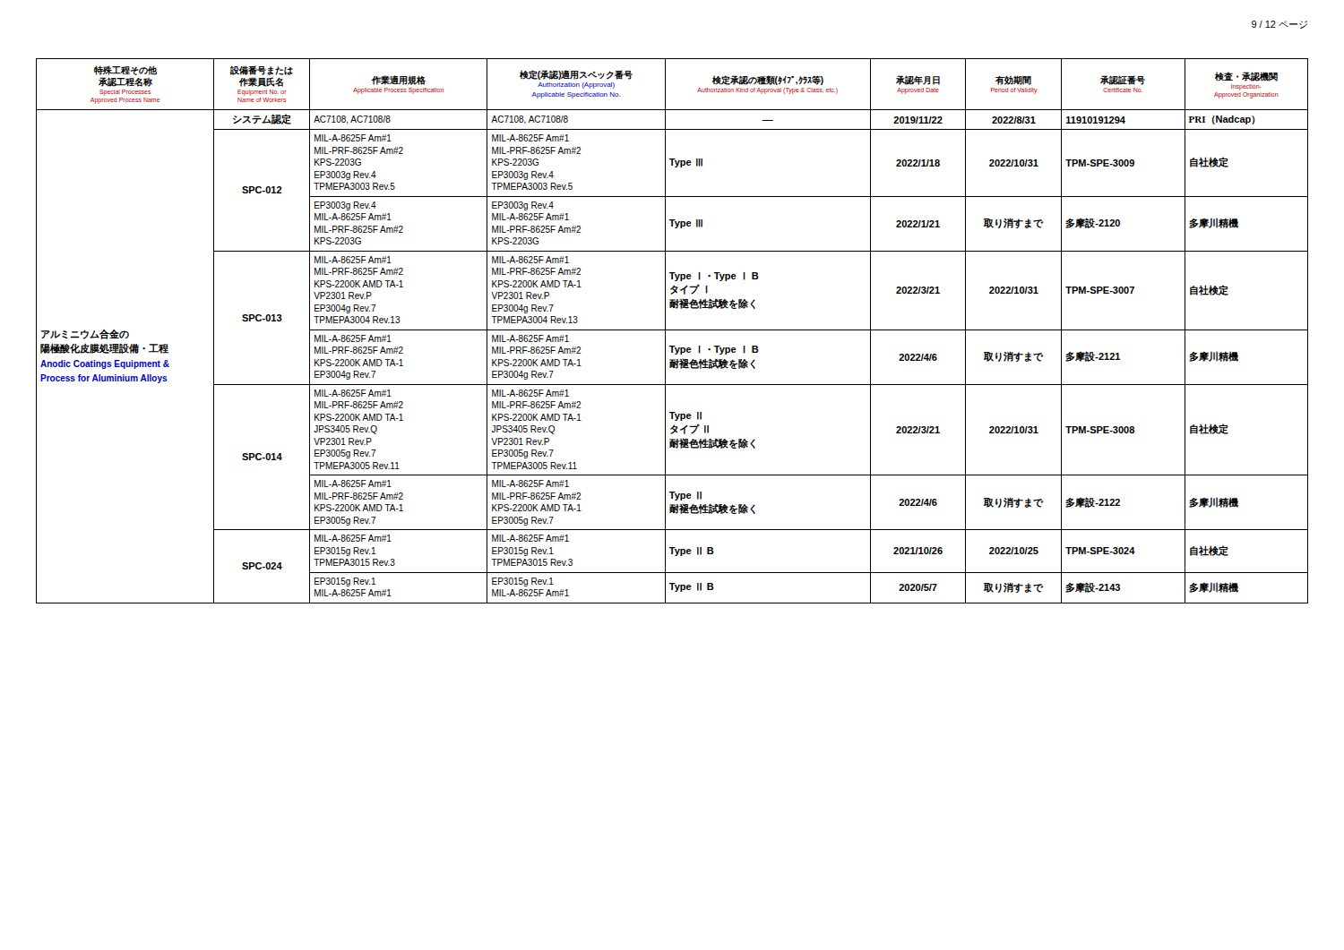9 / 12 ページ
| 特殊工程その他 承認工程名称 Special Processes Approved Process Name | 設備番号または 作業員氏名 Equipment No. or Name of Workers | 作業適用規格 Applicable Process Specification | 検定(承認)適用スペック番号 Authorization (Approval) Applicable Specification No. | 検定承認の種類(ﾀｲﾌﾟ,ｸﾗｽ等) Authorization Kind of Approval (Type & Class, etc.) | 承認年月日 Approved Date | 有効期間 Period of Validity | 承認証番号 Certificate No. | 検査・承認機関 Inspection- Approved Organization |
| --- | --- | --- | --- | --- | --- | --- | --- | --- |
| アルミニウム合金の 陽極酸化皮膜処理設備・工程 Anodic Coatings Equipment & Process for Aluminium Alloys | システム認定 | AC7108, AC7108/8 | AC7108, AC7108/8 | — | 2019/11/22 | 2022/8/31 | 11910191294 | PRI （Nadcap） |
| SPC-012 | MIL-A-8625F Am#1 MIL-PRF-8625F Am#2 KPS-2203G EP3003g Rev.4 TPMEPA3003 Rev.5 | MIL-A-8625F Am#1 MIL-PRF-8625F Am#2 KPS-2203G EP3003g Rev.4 TPMEPA3003 Rev.5 | Type Ⅲ | 2022/1/18 | 2022/10/31 | TPM-SPE-3009 | 自社検定 |
| EP3003g Rev.4 MIL-A-8625F Am#1 MIL-PRF-8625F Am#2 KPS-2203G | EP3003g Rev.4 MIL-A-8625F Am#1 MIL-PRF-8625F Am#2 KPS-2203G | Type Ⅲ | 2022/1/21 | 取り消すまで | 多摩設-2120 | 多摩川精機 |
| SPC-013 | MIL-A-8625F Am#1 MIL-PRF-8625F Am#2 KPS-2200K AMD TA-1 VP2301 Rev.P EP3004g Rev.7 TPMEPA3004 Rev.13 | MIL-A-8625F Am#1 MIL-PRF-8625F Am#2 KPS-2200K AMD TA-1 VP2301 Rev.P EP3004g Rev.7 TPMEPA3004 Rev.13 | Type Ⅰ・Type Ⅰ B タイプ Ⅰ 耐褪色性試験を除く | 2022/3/21 | 2022/10/31 | TPM-SPE-3007 | 自社検定 |
| MIL-A-8625F Am#1 MIL-PRF-8625F Am#2 KPS-2200K AMD TA-1 EP3004g Rev.7 | MIL-A-8625F Am#1 MIL-PRF-8625F Am#2 KPS-2200K AMD TA-1 EP3004g Rev.7 | Type Ⅰ・Type Ⅰ B 耐褪色性試験を除く | 2022/4/6 | 取り消すまで | 多摩設-2121 | 多摩川精機 |
| SPC-014 | MIL-A-8625F Am#1 MIL-PRF-8625F Am#2 KPS-2200K AMD TA-1 JPS3405 Rev.Q VP2301 Rev.P EP3005g Rev.7 TPMEPA3005 Rev.11 | MIL-A-8625F Am#1 MIL-PRF-8625F Am#2 KPS-2200K AMD TA-1 JPS3405 Rev.Q VP2301 Rev.P EP3005g Rev.7 TPMEPA3005 Rev.11 | Type Ⅱ タイプ Ⅱ 耐褪色性試験を除く | 2022/3/21 | 2022/10/31 | TPM-SPE-3008 | 自社検定 |
| MIL-A-8625F Am#1 MIL-PRF-8625F Am#2 KPS-2200K AMD TA-1 EP3005g Rev.7 | MIL-A-8625F Am#1 MIL-PRF-8625F Am#2 KPS-2200K AMD TA-1 EP3005g Rev.7 | Type Ⅱ 耐褪色性試験を除く | 2022/4/6 | 取り消すまで | 多摩設-2122 | 多摩川精機 |
| SPC-024 | MIL-A-8625F Am#1 EP3015g Rev.1 TPMEPA3015 Rev.3 | MIL-A-8625F Am#1 EP3015g Rev.1 TPMEPA3015 Rev.3 | Type Ⅱ B | 2021/10/26 | 2022/10/25 | TPM-SPE-3024 | 自社検定 |
| EP3015g Rev.1 MIL-A-8625F Am#1 | EP3015g Rev.1 MIL-A-8625F Am#1 | Type Ⅱ B | 2020/5/7 | 取り消すまで | 多摩設-2143 | 多摩川精機 |